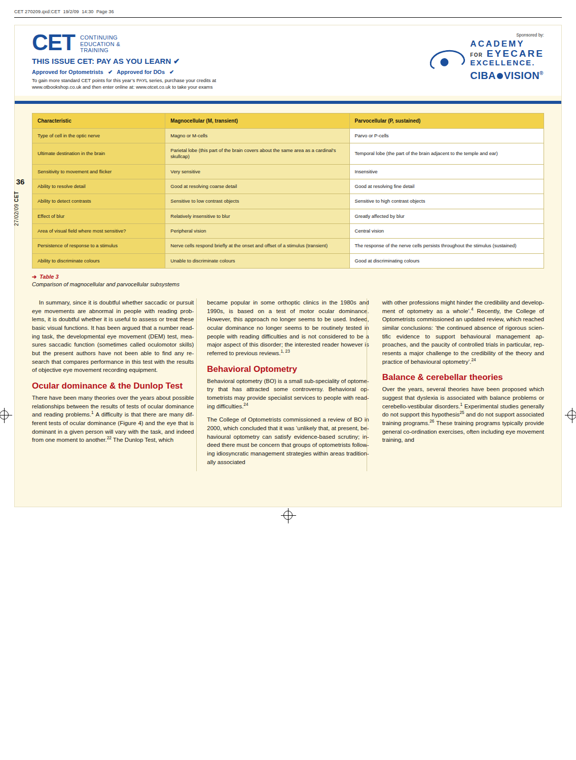CET 270209.qxd:CET 19/2/09 14:30 Page 36
CET
Continuing
Education &
Training
THIS ISSUE CET: PAY AS YOU LEARN ✔
Approved for Optometrists ✔ Approved for DOs ✔
To gain more standard CET points for this year’s PAYL series, purchase your credits at
www.otbookshop.co.uk and then enter online at: www.otcet.co.uk to take your exams
Sponsored by:
Academy
for Eyecare
Excellence.
CIBA VISION®
36
27/02/09 CET
| Characteristic | Magnocellular (M, transient) | Parvocellular (P, sustained) |
| --- | --- | --- |
| Type of cell in the optic nerve | Magno or M-cells | Parvo or P-cells |
| Ultimate destination in the brain | Parietal lobe (this part of the brain covers about the same area as a cardinal’s skullcap) | Temporal lobe (the part of the brain adjacent to the temple and ear) |
| Sensitivity to movement and flicker | Very sensitive | Insensitive |
| Ability to resolve detail | Good at resolving coarse detail | Good at resolving fine detail |
| Ability to detect contrasts | Sensitive to low contrast objects | Sensitive to high contrast objects |
| Effect of blur | Relatively insensitive to blur | Greatly affected by blur |
| Area of visual field where most sensitive? | Peripheral vision | Central vision |
| Persistence of response to a stimulus | Nerve cells respond briefly at the onset and offset of a stimulus (transient) | The response of the nerve cells persists throughout the stimulus (sustained) |
| Ability to discriminate colours | Unable to discriminate colours | Good at discriminating colours |
➔Table 3 Comparison of magnocellular and parvocellular subsystems
In summary, since it is doubtful whether saccadic or pursuit eye movements are abnormal in people with reading problems, it is doubtful whether it is useful to assess or treat these basic visual functions. It has been argued that a number reading task, the developmental eye movement (DEM) test, measures saccadic function (sometimes called oculomotor skills) but the present authors have not been able to find any research that compares performance in this test with the results of objective eye movement recording equipment.
Ocular dominance & the Dunlop Test
There have been many theories over the years about possible relationships between the results of tests of ocular dominance and reading problems.1 A difficulty is that there are many different tests of ocular dominance (Figure 4) and the eye that is dominant in a given person will vary with the task, and indeed from one moment to another.22 The Dunlop Test, which
became popular in some orthoptic clinics in the 1980s and 1990s, is based on a test of motor ocular dominance. However, this approach no longer seems to be used. Indeed, ocular dominance no longer seems to be routinely tested in people with reading difficulties and is not considered to be a major aspect of this disorder; the interested reader however is referred to previous reviews.1, 23
Behavioral Optometry
Behavioral optometry (BO) is a small sub-speciality of optometry that has attracted some controversy. Behavioral optometrists may provide specialist services to people with reading difficulties.24
The College of Optometrists commissioned a review of BO in 2000, which concluded that it was ‘unlikely that, at present, behavioural optometry can satisfy evidence-based scrutiny; indeed there must be concern that groups of optometrists following idiosyncratic management strategies within areas traditionally associated
with other professions might hinder the credibility and development of optometry as a whole’.4 Recently, the College of Optometrists commissioned an updated review, which reached similar conclusions: ‘the continued absence of rigorous scientific evidence to support behavioural management approaches, and the paucity of controlled trials in particular, represents a major challenge to the credibility of the theory and practice of behavioural optometry’.24
Balance & cerebellar theories
Over the years, several theories have been proposed which suggest that dyslexia is associated with balance problems or cerebello-vestibular disorders.1 Experimental studies generally do not support this hypothesis25 and do not support associated training programs.26 These training programs typically provide general co-ordination exercises, often including eye movement training, and